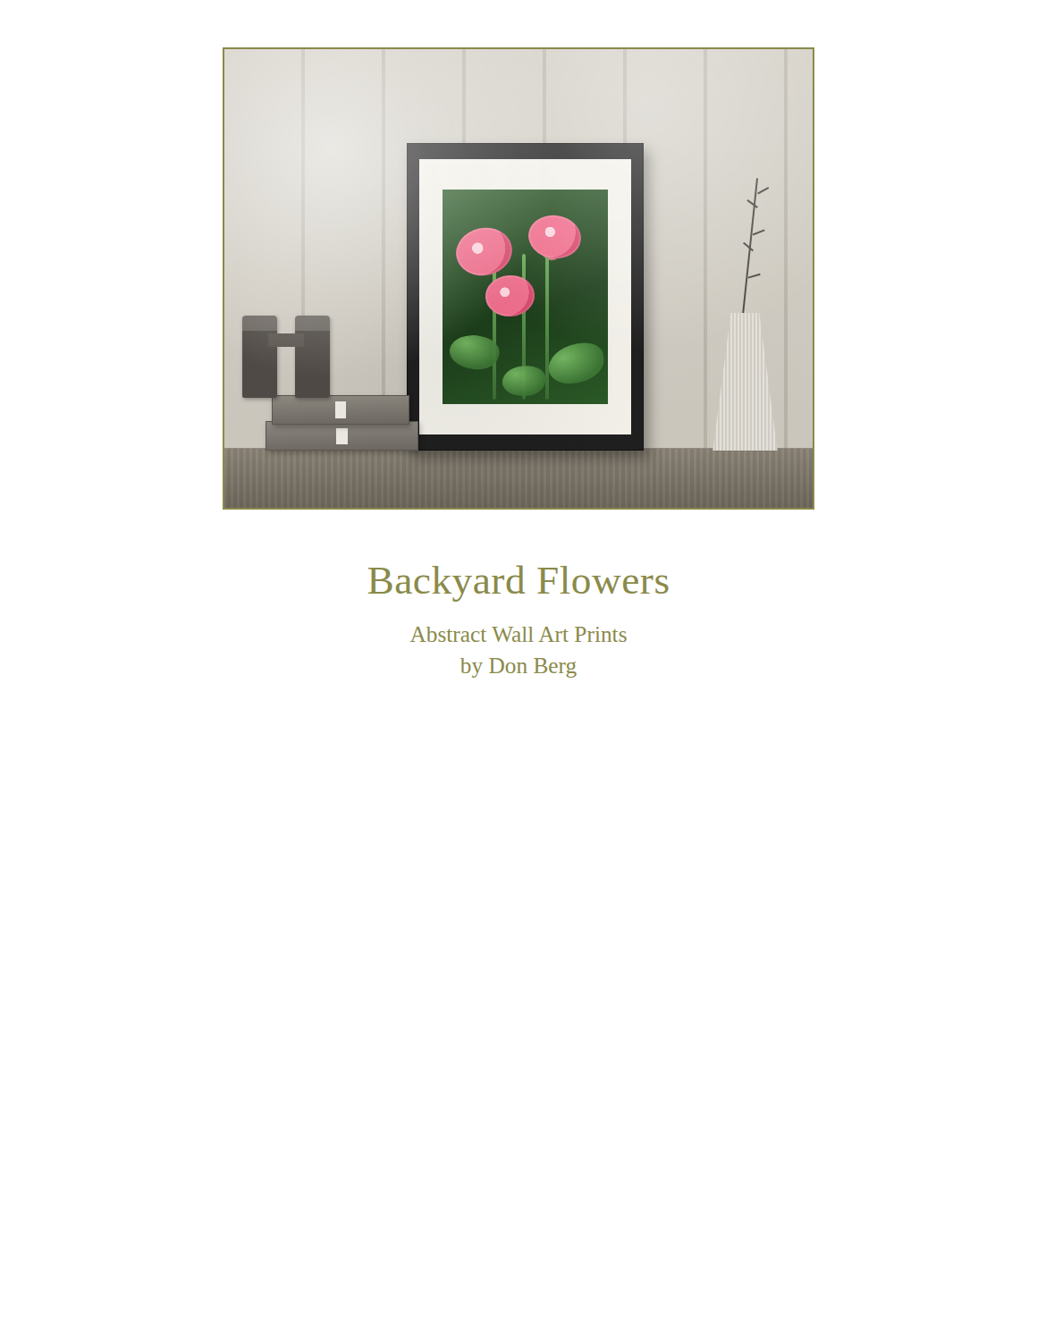Backyard Flowers
Abstract Wall Art Prints by Don Berg